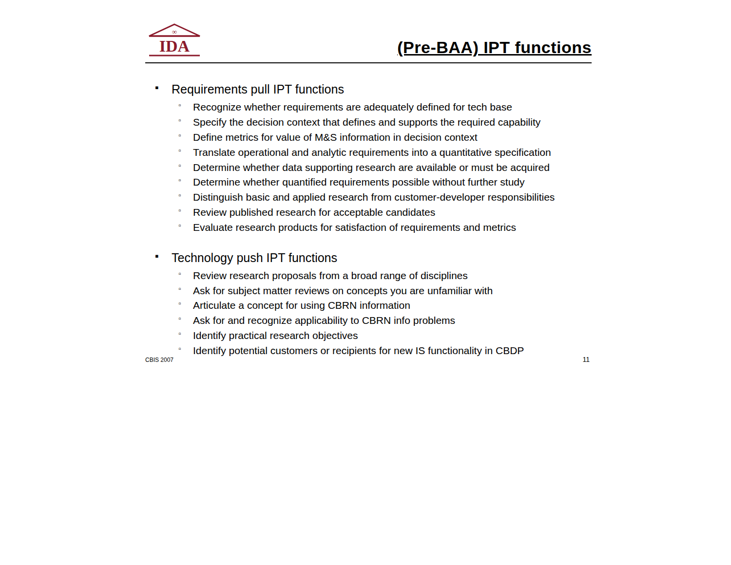IDA ∞
(Pre-BAA) IPT functions
Requirements pull IPT functions
Recognize whether requirements are adequately defined for tech base
Specify the decision context that defines and supports the required capability
Define metrics for value of M&S information in decision context
Translate operational and analytic requirements into a quantitative specification
Determine whether data supporting research are available or must be acquired
Determine whether quantified requirements possible without further study
Distinguish basic and applied research from customer-developer responsibilities
Review published research for acceptable candidates
Evaluate research products for satisfaction of requirements and metrics
Technology push IPT functions
Review research proposals from a broad range of disciplines
Ask for subject matter reviews on concepts you are unfamiliar with
Articulate a concept for using CBRN information
Ask for and recognize applicability to CBRN info problems
Identify practical research objectives
Identify potential customers or recipients for new IS functionality in CBDP
CBIS 2007
11